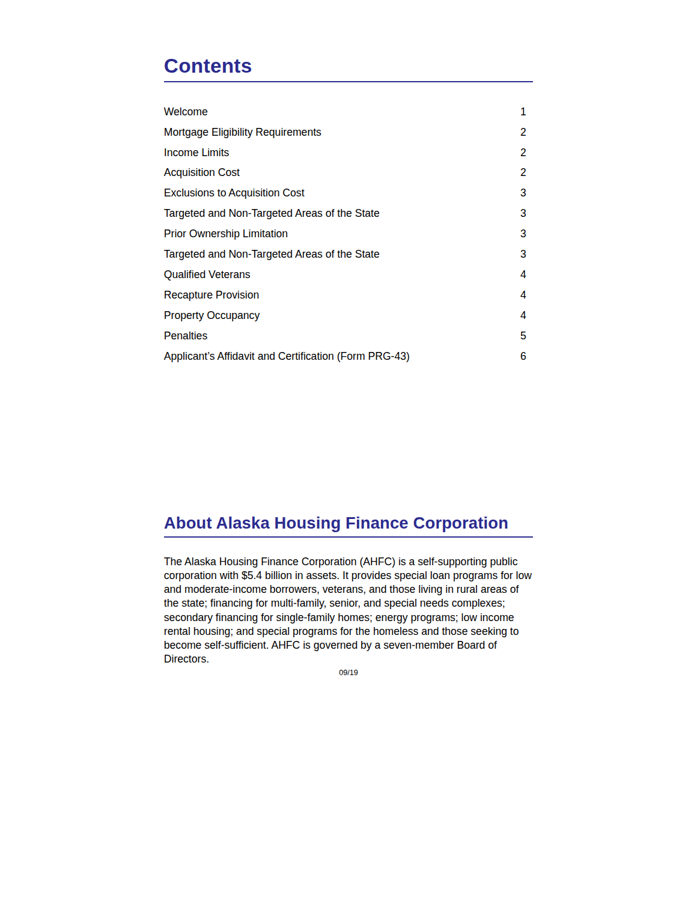Contents
| Welcome | 1 |
| Mortgage Eligibility Requirements | 2 |
| Income Limits | 2 |
| Acquisition Cost | 2 |
| Exclusions to Acquisition Cost | 3 |
| Targeted and Non-Targeted Areas of the State | 3 |
| Prior Ownership Limitation | 3 |
| Targeted and Non-Targeted Areas of the State | 3 |
| Qualified Veterans | 4 |
| Recapture Provision | 4 |
| Property Occupancy | 4 |
| Penalties | 5 |
| Applicant’s Affidavit and Certification (Form PRG-43) | 6 |
About Alaska Housing Finance Corporation
The Alaska Housing Finance Corporation (AHFC) is a self-supporting public corporation with $5.4 billion in assets. It provides special loan programs for low and moderate-income borrowers, veterans, and those living in rural areas of the state; financing for multi-family, senior, and special needs complexes; secondary financing for single-family homes; energy programs; low income rental housing; and special programs for the homeless and those seeking to become self-sufficient. AHFC is governed by a seven-member Board of Directors.
09/19